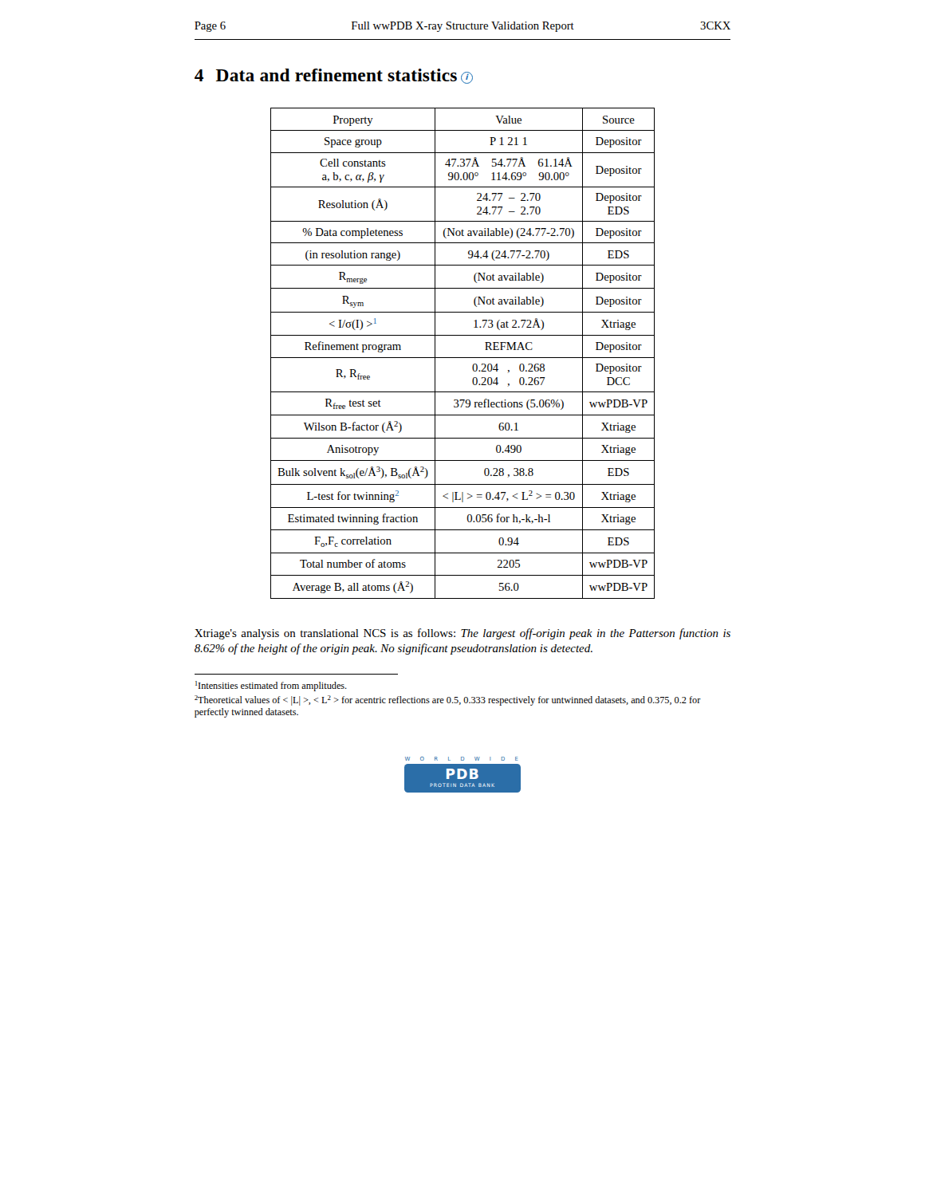Page 6
Full wwPDB X-ray Structure Validation Report
3CKX
4 Data and refinement statisticsi
| Property | Value | Source |
| Space group | P 1 21 1 | Depositor |
| Cell constants a, b, c, α , β , γ | 47.37Å 54.77Å 61.14Å 90.00° 114.69° 90.00° | Depositor |
| Resolution (Å) | 24.77 – 2.70 24.77 – 2.70 | Depositor EDS |
| % Data completeness | (Not available) (24.77-2.70) | Depositor |
| (in resolution range) | 94.4 (24.77-2.70) | EDS |
| R merge | (Not available) | Depositor |
| R sym | (Not available) | Depositor |
| < I/σ(I) > 1 | 1.73 (at 2.72Å) | Xtriage |
| Refinement program | REFMAC | Depositor |
| R, R free | 0.204 , 0.268 0.204 , 0.267 | Depositor DCC |
| R free test set | 379 reflections (5.06%) | wwPDB-VP |
| Wilson B-factor (Å 2 ) | 60.1 | Xtriage |
| Anisotropy | 0.490 | Xtriage |
| Bulk solvent k sol (e/Å 3 ), B sol (Å 2 ) | 0.28 , 38.8 | EDS |
| L-test for twinning 2 | < /L/ > = 0.47, < L 2 > = 0.30 | Xtriage |
| Estimated twinning fraction | 0.056 for h,-k,-h-l | Xtriage |
| F o ,F c correlation | 0.94 | EDS |
| Total number of atoms | 2205 | wwPDB-VP |
| Average B, all atoms (Å 2 ) | 56.0 | wwPDB-VP |
Xtriage's analysis on translational NCS is as follows: The largest off-origin peak in the Patterson function is 8.62% of the height of the origin peak. No significant pseudotranslation is detected.
1 Intensities estimated from amplitudes.
2 Theoretical values of < |L| >, < L2 > for acentric reflections are 0.5, 0.333 respectively for untwinned datasets, and 0.375, 0.2 for perfectly twinned datasets.
W O R L D W I D E
PDB
PROTEIN DATA BANK